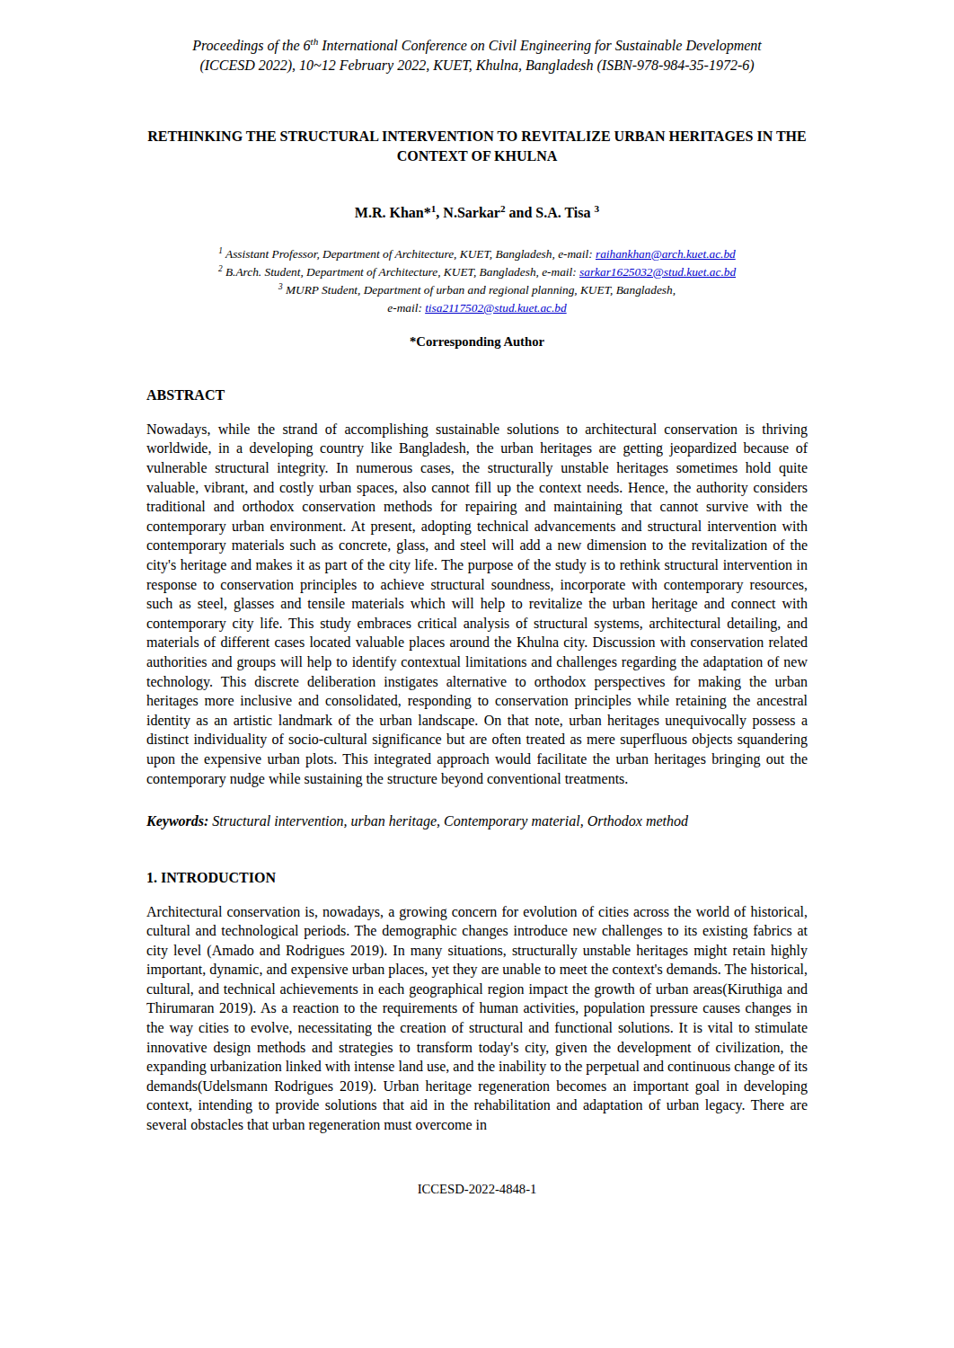Proceedings of the 6th International Conference on Civil Engineering for Sustainable Development
(ICCESD 2022), 10~12 February 2022, KUET, Khulna, Bangladesh (ISBN-978-984-35-1972-6)
Rethinking the Structural Intervention to Revitalize Urban Heritages in the Context of Khulna
M.R. Khan*1, N.Sarkar2 and S.A. Tisa 3
1 Assistant Professor, Department of Architecture, KUET, Bangladesh, e-mail: raihankhan@arch.kuet.ac.bd
2 B.Arch. Student, Department of Architecture, KUET, Bangladesh, e-mail: sarkar1625032@stud.kuet.ac.bd
3 MURP Student, Department of urban and regional planning, KUET, Bangladesh,
e-mail: tisa2117502@stud.kuet.ac.bd
*Corresponding Author
Abstract
Nowadays, while the strand of accomplishing sustainable solutions to architectural conservation is thriving worldwide, in a developing country like Bangladesh, the urban heritages are getting jeopardized because of vulnerable structural integrity. In numerous cases, the structurally unstable heritages sometimes hold quite valuable, vibrant, and costly urban spaces, also cannot fill up the context needs. Hence, the authority considers traditional and orthodox conservation methods for repairing and maintaining that cannot survive with the contemporary urban environment. At present, adopting technical advancements and structural intervention with contemporary materials such as concrete, glass, and steel will add a new dimension to the revitalization of the city's heritage and makes it as part of the city life. The purpose of the study is to rethink structural intervention in response to conservation principles to achieve structural soundness, incorporate with contemporary resources, such as steel, glasses and tensile materials which will help to revitalize the urban heritage and connect with contemporary city life. This study embraces critical analysis of structural systems, architectural detailing, and materials of different cases located valuable places around the Khulna city. Discussion with conservation related authorities and groups will help to identify contextual limitations and challenges regarding the adaptation of new technology. This discrete deliberation instigates alternative to orthodox perspectives for making the urban heritages more inclusive and consolidated, responding to conservation principles while retaining the ancestral identity as an artistic landmark of the urban landscape. On that note, urban heritages unequivocally possess a distinct individuality of socio-cultural significance but are often treated as mere superfluous objects squandering upon the expensive urban plots. This integrated approach would facilitate the urban heritages bringing out the contemporary nudge while sustaining the structure beyond conventional treatments.
Keywords: Structural intervention, urban heritage, Contemporary material, Orthodox method
1. Introduction
Architectural conservation is, nowadays, a growing concern for evolution of cities across the world of historical, cultural and technological periods. The demographic changes introduce new challenges to its existing fabrics at city level (Amado and Rodrigues 2019). In many situations, structurally unstable heritages might retain highly important, dynamic, and expensive urban places, yet they are unable to meet the context's demands. The historical, cultural, and technical achievements in each geographical region impact the growth of urban areas(Kiruthiga and Thirumaran 2019). As a reaction to the requirements of human activities, population pressure causes changes in the way cities to evolve, necessitating the creation of structural and functional solutions. It is vital to stimulate innovative design methods and strategies to transform today's city, given the development of civilization, the expanding urbanization linked with intense land use, and the inability to the perpetual and continuous change of its demands(Udelsmann Rodrigues 2019). Urban heritage regeneration becomes an important goal in developing context, intending to provide solutions that aid in the rehabilitation and adaptation of urban legacy. There are several obstacles that urban regeneration must overcome in
ICCESD-2022-4848-1